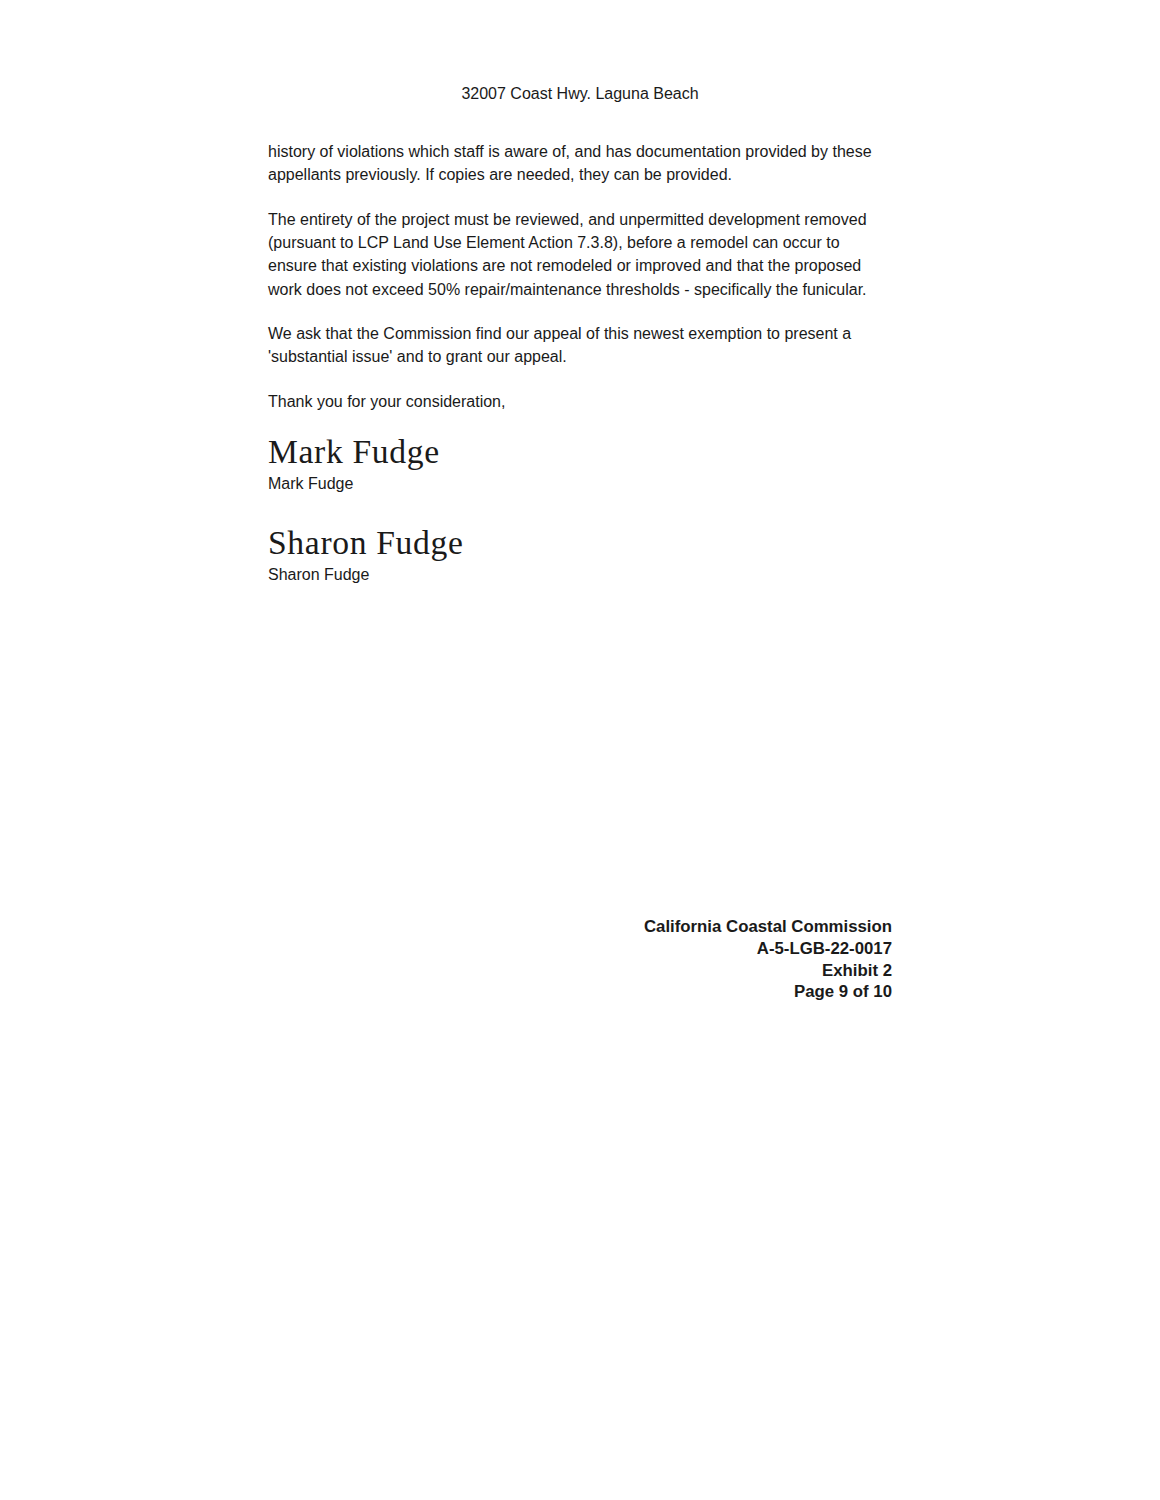32007 Coast Hwy. Laguna Beach
history of violations which staff is aware of, and has documentation provided by these appellants previously. If copies are needed, they can be provided.
The entirety of the project must be reviewed, and unpermitted development removed (pursuant to LCP Land Use Element Action 7.3.8), before a remodel can occur to ensure that existing violations are not remodeled or improved and that the proposed work does not exceed 50% repair/maintenance thresholds - specifically the funicular.
We ask that the Commission find our appeal of this newest exemption to present a 'substantial issue' and to grant our appeal.
Thank you for your consideration,
Mark Fudge
Mark Fudge
Sharon Fudge
Sharon Fudge
California Coastal Commission
A-5-LGB-22-0017
Exhibit 2
Page 9 of 10